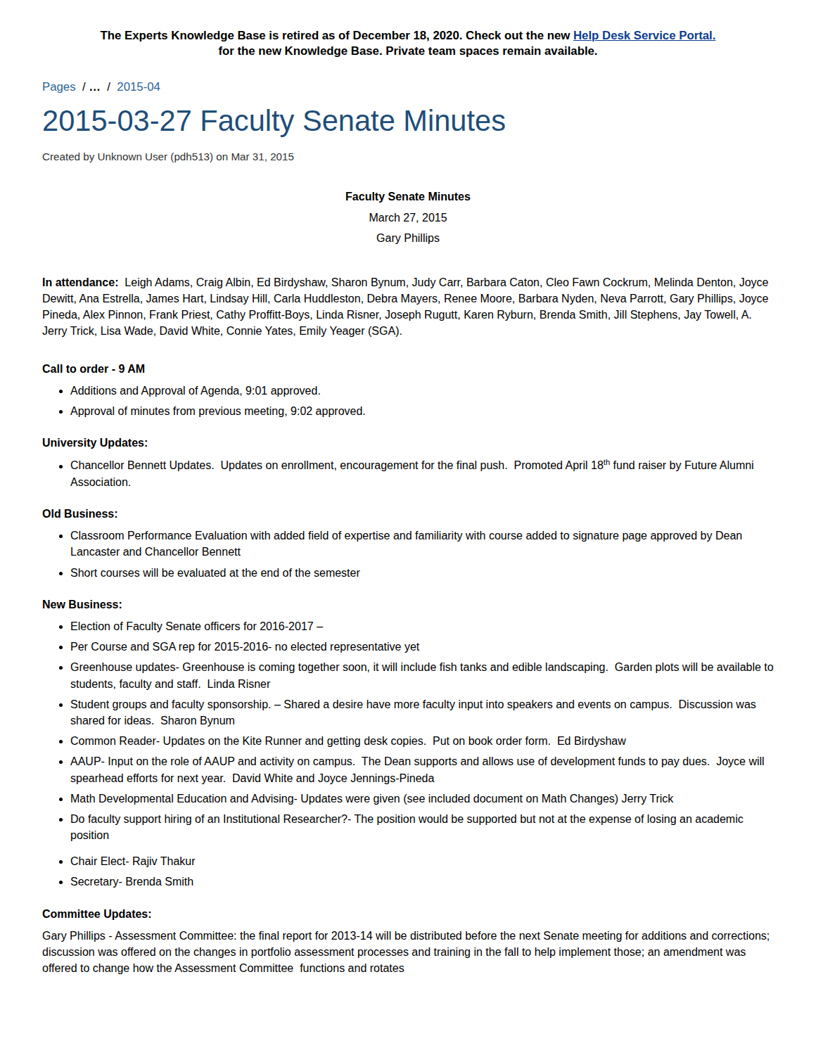The Experts Knowledge Base is retired as of December 18, 2020. Check out the new Help Desk Service Portal.
for the new Knowledge Base. Private team spaces remain available.
Pages / … / 2015-04
2015-03-27 Faculty Senate Minutes
Created by Unknown User (pdh513) on Mar 31, 2015
Faculty Senate Minutes
March 27, 2015
Gary Phillips
In attendance: Leigh Adams, Craig Albin, Ed Birdyshaw, Sharon Bynum, Judy Carr, Barbara Caton, Cleo Fawn Cockrum, Melinda Denton, Joyce Dewitt, Ana Estrella, James Hart, Lindsay Hill, Carla Huddleston, Debra Mayers, Renee Moore, Barbara Nyden, Neva Parrott, Gary Phillips, Joyce Pineda, Alex Pinnon, Frank Priest, Cathy Proffitt-Boys, Linda Risner, Joseph Rugutt, Karen Ryburn, Brenda Smith, Jill Stephens, Jay Towell, A. Jerry Trick, Lisa Wade, David White, Connie Yates, Emily Yeager (SGA).
Call to order - 9 AM
Additions and Approval of Agenda, 9:01 approved.
Approval of minutes from previous meeting, 9:02 approved.
University Updates:
Chancellor Bennett Updates. Updates on enrollment, encouragement for the final push. Promoted April 18th fund raiser by Future Alumni Association.
Old Business:
Classroom Performance Evaluation with added field of expertise and familiarity with course added to signature page approved by Dean Lancaster and Chancellor Bennett
Short courses will be evaluated at the end of the semester
New Business:
Election of Faculty Senate officers for 2016-2017 –
Per Course and SGA rep for 2015-2016- no elected representative yet
Greenhouse updates- Greenhouse is coming together soon, it will include fish tanks and edible landscaping. Garden plots will be available to students, faculty and staff. Linda Risner
Student groups and faculty sponsorship. – Shared a desire have more faculty input into speakers and events on campus. Discussion was shared for ideas. Sharon Bynum
Common Reader- Updates on the Kite Runner and getting desk copies. Put on book order form. Ed Birdyshaw
AAUP- Input on the role of AAUP and activity on campus. The Dean supports and allows use of development funds to pay dues. Joyce will spearhead efforts for next year. David White and Joyce Jennings-Pineda
Math Developmental Education and Advising- Updates were given (see included document on Math Changes) Jerry Trick
Do faculty support hiring of an Institutional Researcher?- The position would be supported but not at the expense of losing an academic position
Chair Elect- Rajiv Thakur
Secretary- Brenda Smith
Committee Updates:
Gary Phillips - Assessment Committee: the final report for 2013-14 will be distributed before the next Senate meeting for additions and corrections; discussion was offered on the changes in portfolio assessment processes and training in the fall to help implement those; an amendment was offered to change how the Assessment Committee functions and rotates